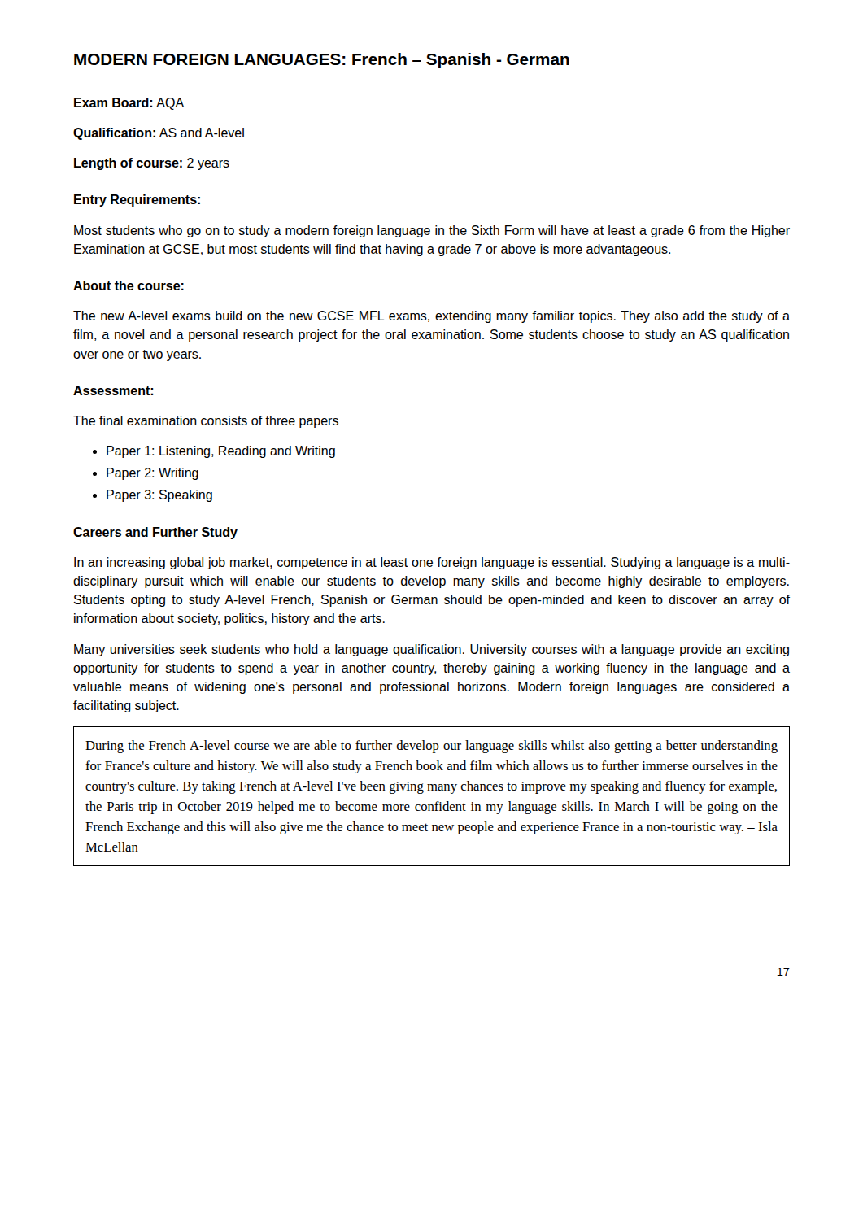MODERN FOREIGN LANGUAGES: French – Spanish - German
Exam Board: AQA
Qualification: AS and A-level
Length of course: 2 years
Entry Requirements:
Most students who go on to study a modern foreign language in the Sixth Form will have at least a grade 6 from the Higher Examination at GCSE, but most students will find that having a grade 7 or above is more advantageous.
About the course:
The new A-level exams build on the new GCSE MFL exams, extending many familiar topics. They also add the study of a film, a novel and a personal research project for the oral examination. Some students choose to study an AS qualification over one or two years.
Assessment:
The final examination consists of three papers
Paper 1: Listening, Reading and Writing
Paper 2: Writing
Paper 3: Speaking
Careers and Further Study
In an increasing global job market, competence in at least one foreign language is essential. Studying a language is a multi-disciplinary pursuit which will enable our students to develop many skills and become highly desirable to employers. Students opting to study A-level French, Spanish or German should be open-minded and keen to discover an array of information about society, politics, history and the arts.
Many universities seek students who hold a language qualification. University courses with a language provide an exciting opportunity for students to spend a year in another country, thereby gaining a working fluency in the language and a valuable means of widening one's personal and professional horizons. Modern foreign languages are considered a facilitating subject.
During the French A-level course we are able to further develop our language skills whilst also getting a better understanding for France's culture and history. We will also study a French book and film which allows us to further immerse ourselves in the country's culture. By taking French at A-level I've been giving many chances to improve my speaking and fluency for example, the Paris trip in October 2019 helped me to become more confident in my language skills. In March I will be going on the French Exchange and this will also give me the chance to meet new people and experience France in a non-touristic way. – Isla McLellan
17